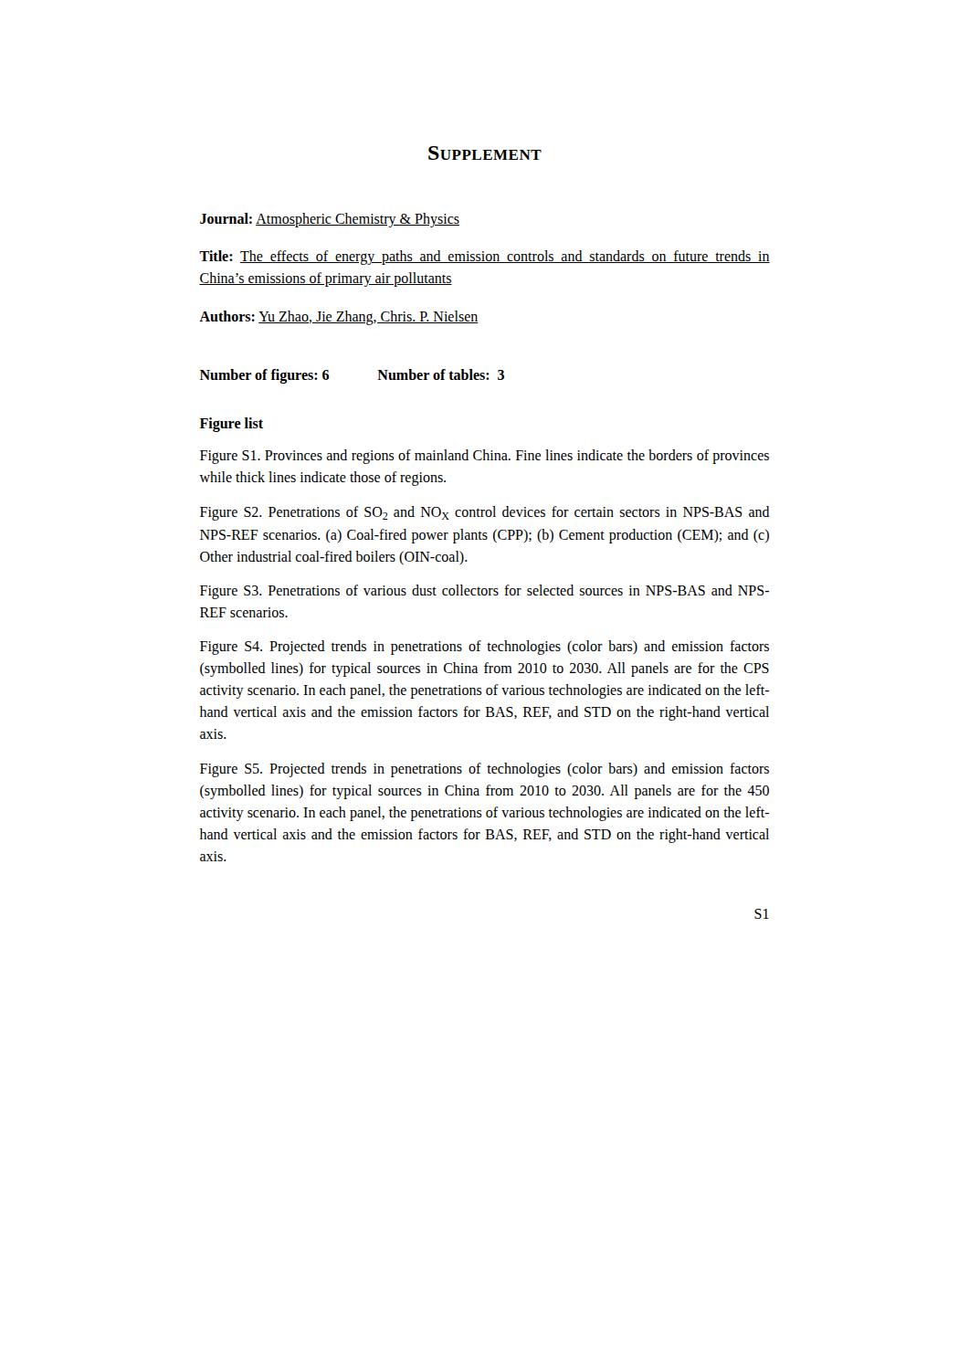Supplement
Journal: Atmospheric Chemistry & Physics
Title: The effects of energy paths and emission controls and standards on future trends in China’s emissions of primary air pollutants
Authors: Yu Zhao, Jie Zhang, Chris. P. Nielsen
Number of figures: 6 Number of tables: 3
Figure list
Figure S1. Provinces and regions of mainland China. Fine lines indicate the borders of provinces while thick lines indicate those of regions.
Figure S2. Penetrations of SO2 and NOX control devices for certain sectors in NPS-BAS and NPS-REF scenarios. (a) Coal-fired power plants (CPP); (b) Cement production (CEM); and (c) Other industrial coal-fired boilers (OIN-coal).
Figure S3. Penetrations of various dust collectors for selected sources in NPS-BAS and NPS-REF scenarios.
Figure S4. Projected trends in penetrations of technologies (color bars) and emission factors (symbolled lines) for typical sources in China from 2010 to 2030. All panels are for the CPS activity scenario. In each panel, the penetrations of various technologies are indicated on the left-hand vertical axis and the emission factors for BAS, REF, and STD on the right-hand vertical axis.
Figure S5. Projected trends in penetrations of technologies (color bars) and emission factors (symbolled lines) for typical sources in China from 2010 to 2030. All panels are for the 450 activity scenario. In each panel, the penetrations of various technologies are indicated on the left-hand vertical axis and the emission factors for BAS, REF, and STD on the right-hand vertical axis.
S1